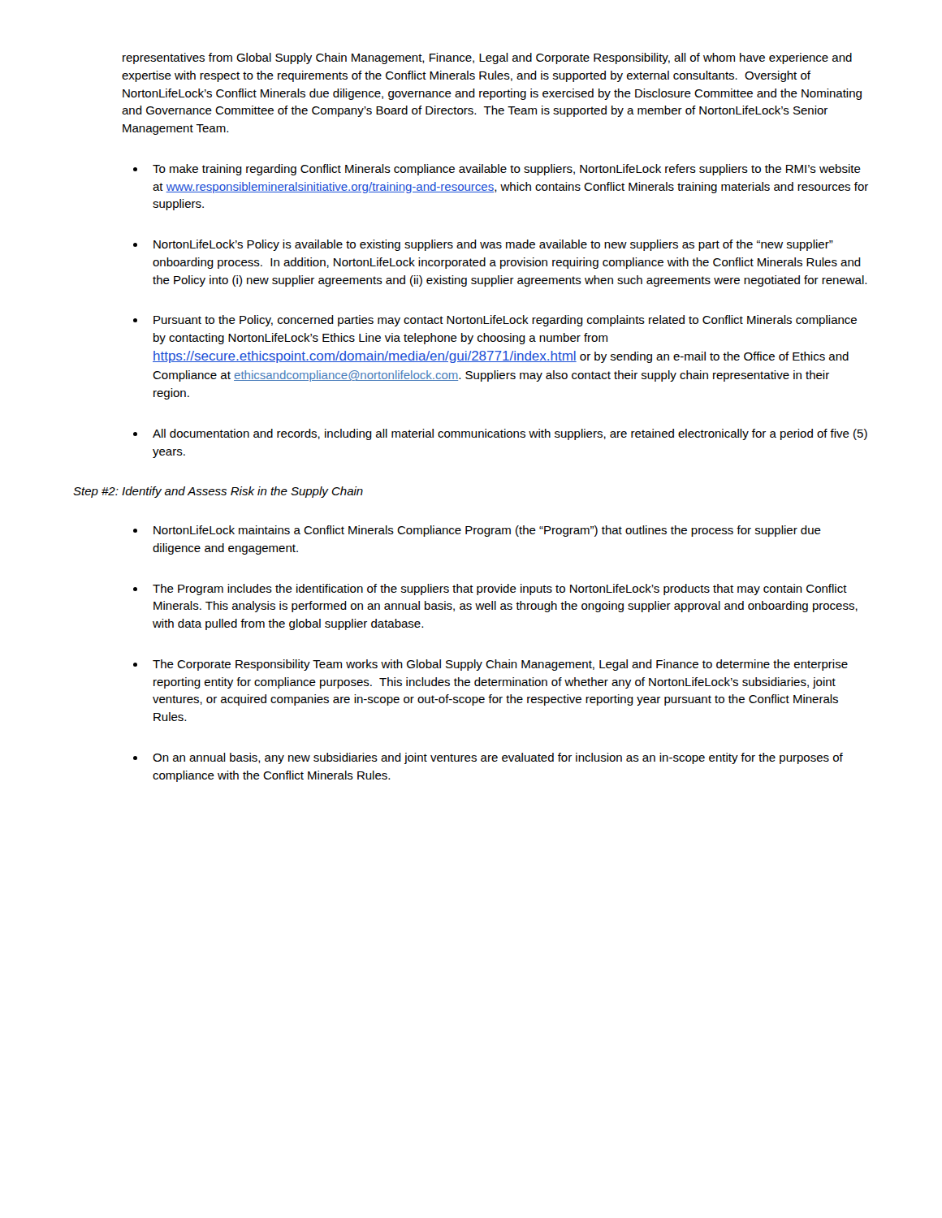representatives from Global Supply Chain Management, Finance, Legal and Corporate Responsibility, all of whom have experience and expertise with respect to the requirements of the Conflict Minerals Rules, and is supported by external consultants. Oversight of NortonLifeLock’s Conflict Minerals due diligence, governance and reporting is exercised by the Disclosure Committee and the Nominating and Governance Committee of the Company’s Board of Directors. The Team is supported by a member of NortonLifeLock’s Senior Management Team.
To make training regarding Conflict Minerals compliance available to suppliers, NortonLifeLock refers suppliers to the RMI’s website at www.responsiblemineralsinitiative.org/training-and-resources, which contains Conflict Minerals training materials and resources for suppliers.
NortonLifeLock’s Policy is available to existing suppliers and was made available to new suppliers as part of the “new supplier” onboarding process. In addition, NortonLifeLock incorporated a provision requiring compliance with the Conflict Minerals Rules and the Policy into (i) new supplier agreements and (ii) existing supplier agreements when such agreements were negotiated for renewal.
Pursuant to the Policy, concerned parties may contact NortonLifeLock regarding complaints related to Conflict Minerals compliance by contacting NortonLifeLock’s Ethics Line via telephone by choosing a number from https://secure.ethicspoint.com/domain/media/en/gui/28771/index.html or by sending an e-mail to the Office of Ethics and Compliance at ethicsandcompliance@nortonlifelock.com. Suppliers may also contact their supply chain representative in their region.
All documentation and records, including all material communications with suppliers, are retained electronically for a period of five (5) years.
Step #2: Identify and Assess Risk in the Supply Chain
NortonLifeLock maintains a Conflict Minerals Compliance Program (the “Program”) that outlines the process for supplier due diligence and engagement.
The Program includes the identification of the suppliers that provide inputs to NortonLifeLock’s products that may contain Conflict Minerals. This analysis is performed on an annual basis, as well as through the ongoing supplier approval and onboarding process, with data pulled from the global supplier database.
The Corporate Responsibility Team works with Global Supply Chain Management, Legal and Finance to determine the enterprise reporting entity for compliance purposes. This includes the determination of whether any of NortonLifeLock’s subsidiaries, joint ventures, or acquired companies are in-scope or out-of-scope for the respective reporting year pursuant to the Conflict Minerals Rules.
On an annual basis, any new subsidiaries and joint ventures are evaluated for inclusion as an in-scope entity for the purposes of compliance with the Conflict Minerals Rules.